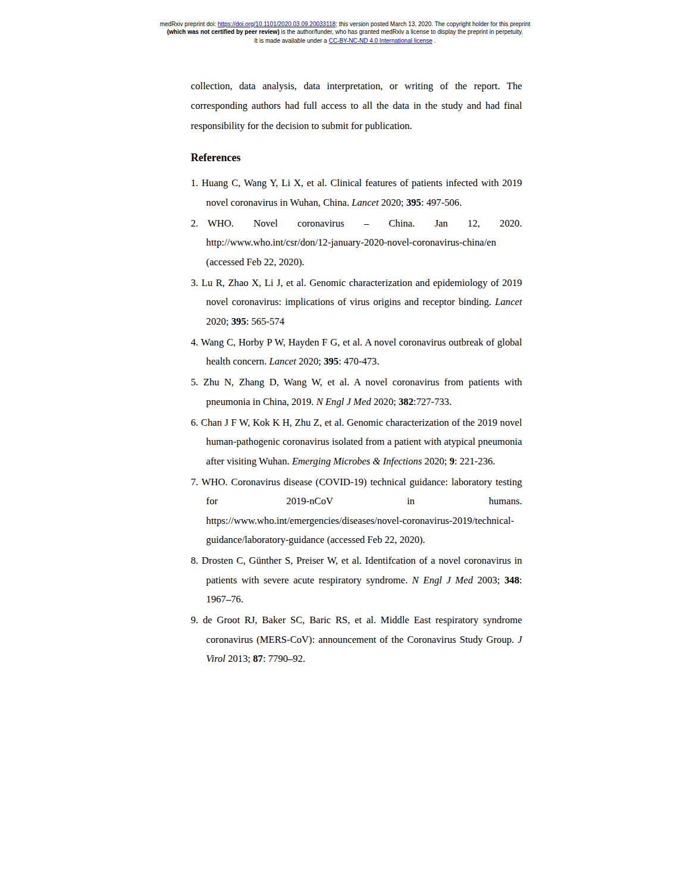medRxiv preprint doi: https://doi.org/10.1101/2020.03.09.20033118; this version posted March 13, 2020. The copyright holder for this preprint
(which was not certified by peer review) is the author/funder, who has granted medRxiv a license to display the preprint in perpetuity.
It is made available under a CC-BY-NC-ND 4.0 International license .
collection, data analysis, data interpretation, or writing of the report. The corresponding authors had full access to all the data in the study and had final responsibility for the decision to submit for publication.
References
1. Huang C, Wang Y, Li X, et al. Clinical features of patients infected with 2019 novel coronavirus in Wuhan, China. Lancet 2020; 395: 497-506.
2. WHO. Novel coronavirus – China. Jan 12, 2020. http://www.who.int/csr/don/12-january-2020-novel-coronavirus-china/en (accessed Feb 22, 2020).
3. Lu R, Zhao X, Li J, et al. Genomic characterization and epidemiology of 2019 novel coronavirus: implications of virus origins and receptor binding. Lancet 2020; 395: 565-574
4. Wang C, Horby P W, Hayden F G, et al. A novel coronavirus outbreak of global health concern. Lancet 2020; 395: 470-473.
5. Zhu N, Zhang D, Wang W, et al. A novel coronavirus from patients with pneumonia in China, 2019. N Engl J Med 2020; 382:727-733.
6. Chan J F W, Kok K H, Zhu Z, et al. Genomic characterization of the 2019 novel human-pathogenic coronavirus isolated from a patient with atypical pneumonia after visiting Wuhan. Emerging Microbes & Infections 2020; 9: 221-236.
7. WHO. Coronavirus disease (COVID-19) technical guidance: laboratory testing for 2019-nCoV in humans. https://www.who.int/emergencies/diseases/novel-coronavirus-2019/technical-guidance/laboratory-guidance (accessed Feb 22, 2020).
8. Drosten C, Günther S, Preiser W, et al. Identifcation of a novel coronavirus in patients with severe acute respiratory syndrome. N Engl J Med 2003; 348: 1967–76.
9. de Groot RJ, Baker SC, Baric RS, et al. Middle East respiratory syndrome coronavirus (MERS-CoV): announcement of the Coronavirus Study Group. J Virol 2013; 87: 7790–92.